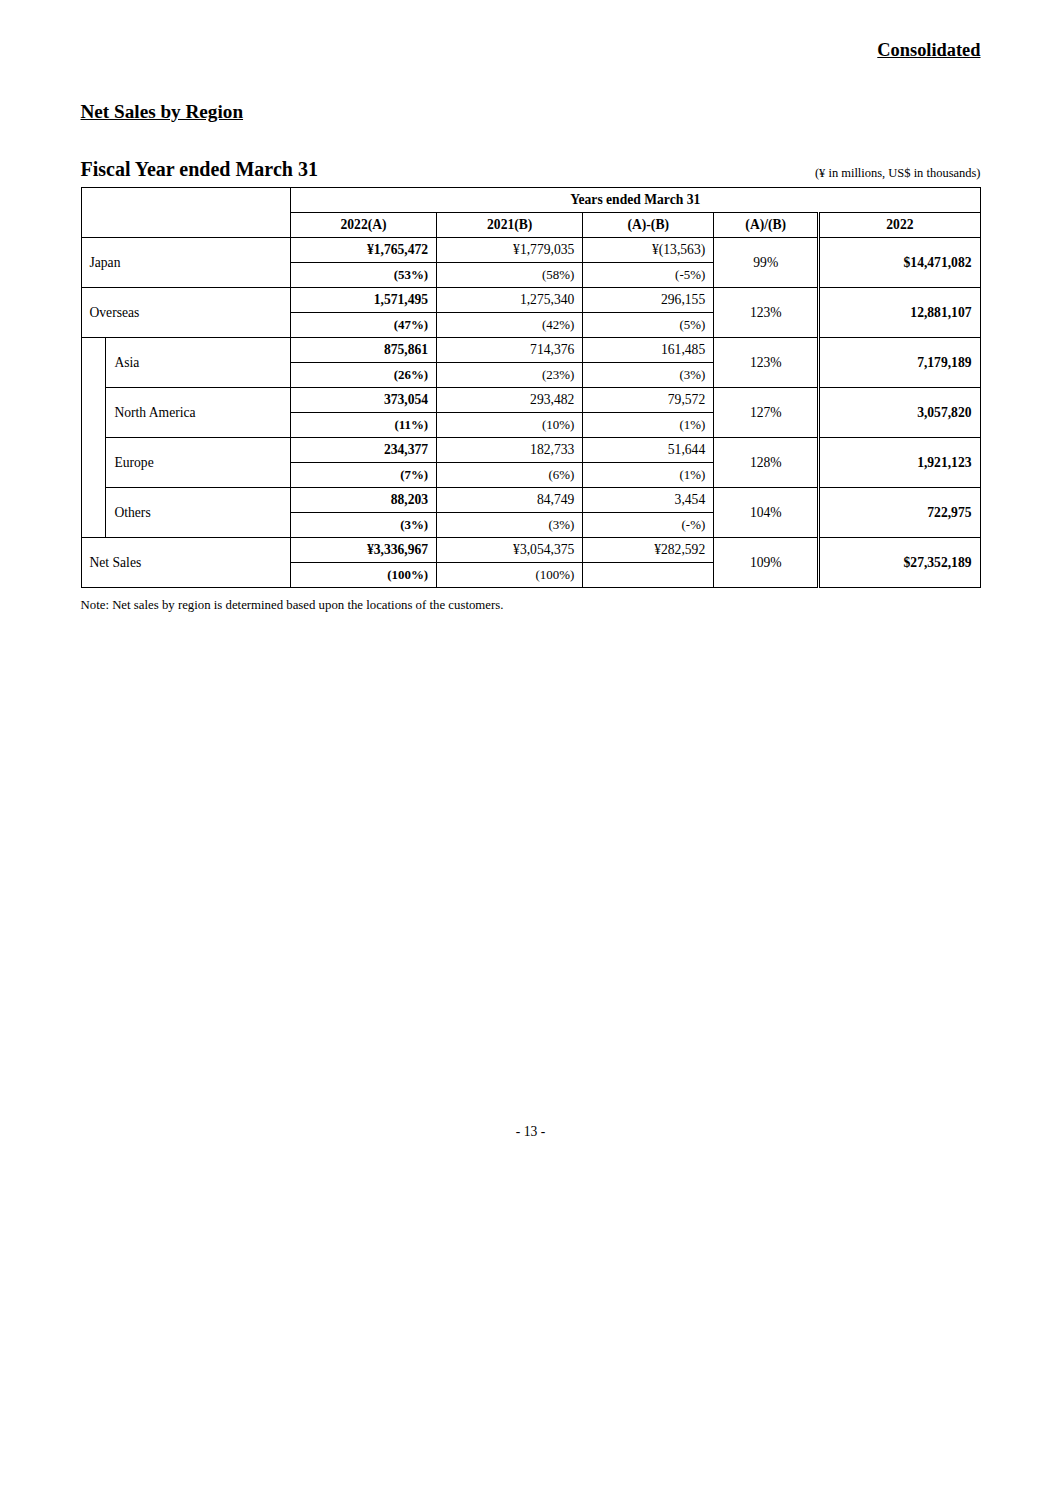Consolidated
Net Sales by Region
Fiscal Year ended March 31
(¥ in millions, US$ in thousands)
| | Years ended March 31 |
| --- | --- |
| 2022(A) | 2021(B) | (A)-(B) | (A)/(B) | 2022 |
| Japan | ¥1,765,472 | ¥1,779,035 | ¥(13,563) | 99% | $14,471,082 |
| (53%) | (58%) | (-5%) |
| Overseas | 1,571,495 | 1,275,340 | 296,155 | 123% | 12,881,107 |
| (47%) | (42%) | (5%) |
| | Asia | 875,861 | 714,376 | 161,485 | 123% | 7,179,189 |
| (26%) | (23%) | (3%) |
| North America | 373,054 | 293,482 | 79,572 | 127% | 3,057,820 |
| (11%) | (10%) | (1%) |
| Europe | 234,377 | 182,733 | 51,644 | 128% | 1,921,123 |
| (7%) | (6%) | (1%) |
| Others | 88,203 | 84,749 | 3,454 | 104% | 722,975 |
| (3%) | (3%) | (-%) |
| Net Sales | ¥3,336,967 | ¥3,054,375 | ¥282,592 | 109% | $27,352,189 |
| (100%) | (100%) | |
Note: Net sales by region is determined based upon the locations of the customers.
- 13 -